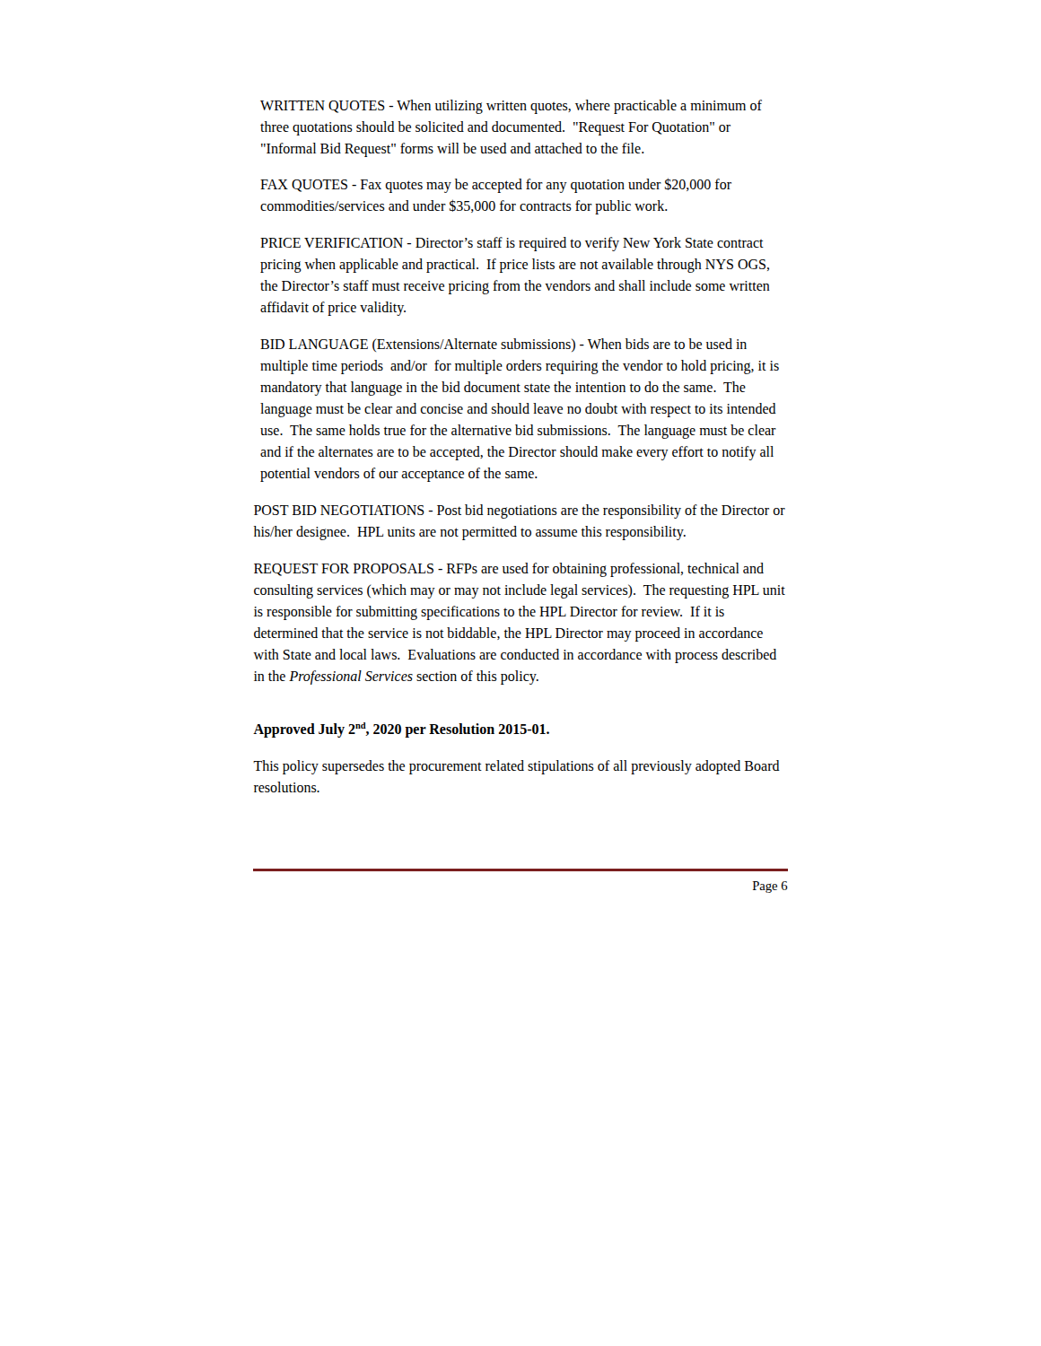WRITTEN QUOTES - When utilizing written quotes, where practicable a minimum of three quotations should be solicited and documented. "Request For Quotation" or "Informal Bid Request" forms will be used and attached to the file.
FAX QUOTES - Fax quotes may be accepted for any quotation under $20,000 for commodities/services and under $35,000 for contracts for public work.
PRICE VERIFICATION - Director’s staff is required to verify New York State contract pricing when applicable and practical. If price lists are not available through NYS OGS, the Director’s staff must receive pricing from the vendors and shall include some written affidavit of price validity.
BID LANGUAGE (Extensions/Alternate submissions) - When bids are to be used in multiple time periods and/or for multiple orders requiring the vendor to hold pricing, it is mandatory that language in the bid document state the intention to do the same. The language must be clear and concise and should leave no doubt with respect to its intended use. The same holds true for the alternative bid submissions. The language must be clear and if the alternates are to be accepted, the Director should make every effort to notify all potential vendors of our acceptance of the same.
POST BID NEGOTIATIONS - Post bid negotiations are the responsibility of the Director or his/her designee. HPL units are not permitted to assume this responsibility.
REQUEST FOR PROPOSALS - RFPs are used for obtaining professional, technical and consulting services (which may or may not include legal services). The requesting HPL unit is responsible for submitting specifications to the HPL Director for review. If it is determined that the service is not biddable, the HPL Director may proceed in accordance with State and local laws. Evaluations are conducted in accordance with process described in the Professional Services section of this policy.
Approved July 2nd, 2020 per Resolution 2015-01.
This policy supersedes the procurement related stipulations of all previously adopted Board resolutions.
Page 6